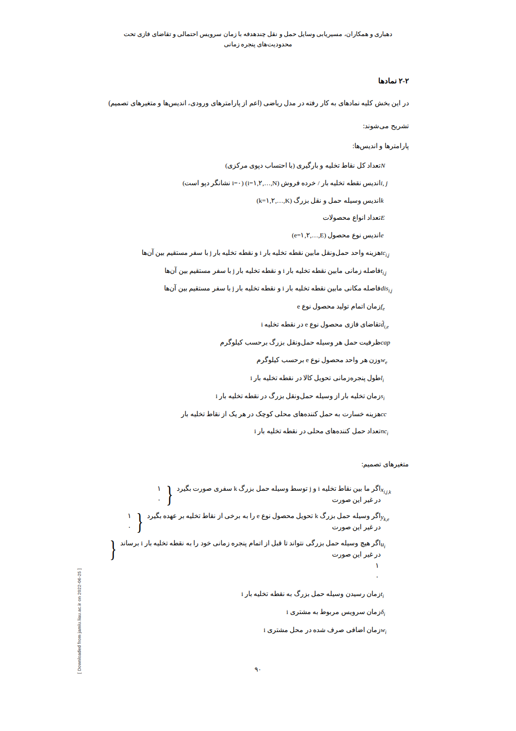دهباری و همکاران، مسیریابی وسایل حمل و نقل چندهدفه با زمان سرویس احتمالی و تقاضای فازی تحت محدودیت‌های پنجره زمانی
۲-۲ نمادها
در این بخش کلیه نمادهای به کار رفته در مدل ریاضی (اعم از پارامترهای ورودی، اندیس‌ها و متغیرهای تصمیم)
تشریح می‌شوند:
پارامترها و اندیس‌ها:
| N | تعداد کل نقاط تخلیه و بارگیری (با احتساب دپوی مرکزی) |
| i, j | اندیس نقطه تخلیه بار / خرده فروش (i=۱,۲,…,N) (i=۰ نشانگر دپو است) |
| k | اندیس وسیله حمل و نقل بزرگ (k=۱,۲,…,K) |
| E | تعداد انواع محصولات |
| e | اندیس نوع محصول (e=۱,۲,…,E) |
| tc i,j | هزینه واحد حمل‌ونقل مابین نقطه تخلیه بار i و نقطه تخلیه بار j با سفر مستقیم بین آن‌ها |
| t i,j | فاصله زمانی مابین نقطه تخلیه بار i و نقطه تخلیه بار j با سفر مستقیم بین آن‌ها |
| dis i,j | فاصله مکانی مابین نقطه تخلیه بار i و نقطه تخلیه بار j با سفر مستقیم بین آن‌ها |
| f e | زمان اتمام تولید محصول نوع e |
| d̃ i,e | تقاضای فازی محصول نوع e در نقطه تخلیه i |
| cap | ظرفیت حمل هر وسیله حمل‌ونقل بزرگ برحسب کیلوگرم |
| w e | وزن هر واحد محصول نوع e برحسب کیلوگرم |
| l i | طول پنجره‌زمانی تحویل کالا در نقطه تخلیه بار i |
| s i | زمان تخلیه بار از وسیله حمل‌ونقل بزرگ در نقطه تخلیه بار i |
| cc | هزینه خسارت به حمل کننده‌های محلی کوچک در هر یک از نقاط تخلیه بار |
| nc i | تعداد حمل کننده‌های محلی در نقطه تخلیه بار i |
متغیرهای تصمیم:
| x i,j,k | اگر ما بین نقاط تخلیه i و j توسط وسیله حمل بزرگ k سفری صورت بگیرد در غیر این صورت { ۱ ۰ |
| y k,e | اگر وسیله حمل بزرگ k تحویل محصول نوع e را به برخی از نقاط تخلیه بر عهده بگیرد در غیر این صورت { ۱ ۰ |
| u i | اگر هیچ وسیله حمل بزرگی نتواند تا قبل از اتمام پنجره زمانی خود را به نقطه تخلیه بار i برساند در غیر این صورت { ۱ ۰ |
| t i | زمان رسیدن وسیله حمل بزرگ به نقطه تخلیه بار i |
| δ i | زمان سرویس مربوط به مشتری i |
| w i | زمان اضافی صرف شده در محل مشتری i |
۹۰
[ Downloaded from jamlu.liau.ac.ir on 2022-06-25 ]